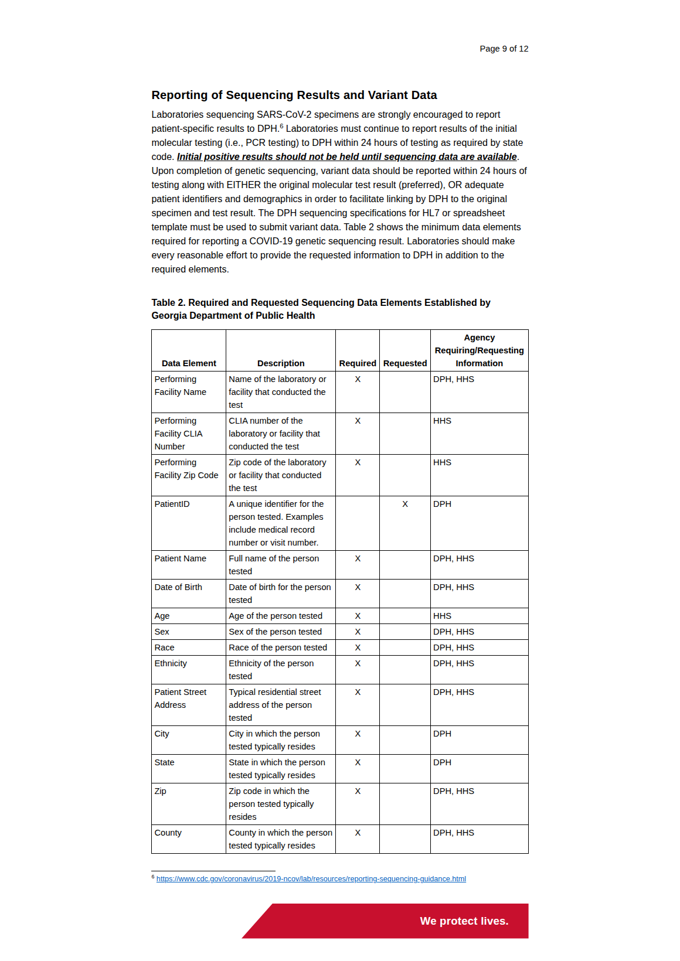Page 9 of 12
Reporting of Sequencing Results and Variant Data
Laboratories sequencing SARS-CoV-2 specimens are strongly encouraged to report patient-specific results to DPH.6 Laboratories must continue to report results of the initial molecular testing (i.e., PCR testing) to DPH within 24 hours of testing as required by state code. Initial positive results should not be held until sequencing data are available. Upon completion of genetic sequencing, variant data should be reported within 24 hours of testing along with EITHER the original molecular test result (preferred), OR adequate patient identifiers and demographics in order to facilitate linking by DPH to the original specimen and test result. The DPH sequencing specifications for HL7 or spreadsheet template must be used to submit variant data. Table 2 shows the minimum data elements required for reporting a COVID-19 genetic sequencing result. Laboratories should make every reasonable effort to provide the requested information to DPH in addition to the required elements.
Table 2. Required and Requested Sequencing Data Elements Established by Georgia Department of Public Health
| Data Element | Description | Required | Requested | Agency Requiring/Requesting Information |
| --- | --- | --- | --- | --- |
| Performing Facility Name | Name of the laboratory or facility that conducted the test | X | | DPH, HHS |
| Performing Facility CLIA Number | CLIA number of the laboratory or facility that conducted the test | X | | HHS |
| Performing Facility Zip Code | Zip code of the laboratory or facility that conducted the test | X | | HHS |
| PatientID | A unique identifier for the person tested. Examples include medical record number or visit number. | | X | DPH |
| Patient Name | Full name of the person tested | X | | DPH, HHS |
| Date of Birth | Date of birth for the person tested | X | | DPH, HHS |
| Age | Age of the person tested | X | | HHS |
| Sex | Sex of the person tested | X | | DPH, HHS |
| Race | Race of the person tested | X | | DPH, HHS |
| Ethnicity | Ethnicity of the person tested | X | | DPH, HHS |
| Patient Street Address | Typical residential street address of the person tested | X | | DPH, HHS |
| City | City in which the person tested typically resides | X | | DPH |
| State | State in which the person tested typically resides | X | | DPH |
| Zip | Zip code in which the person tested typically resides | X | | DPH, HHS |
| County | County in which the person tested typically resides | X | | DPH, HHS |
6 https://www.cdc.gov/coronavirus/2019-ncov/lab/resources/reporting-sequencing-guidance.html
We protect lives.